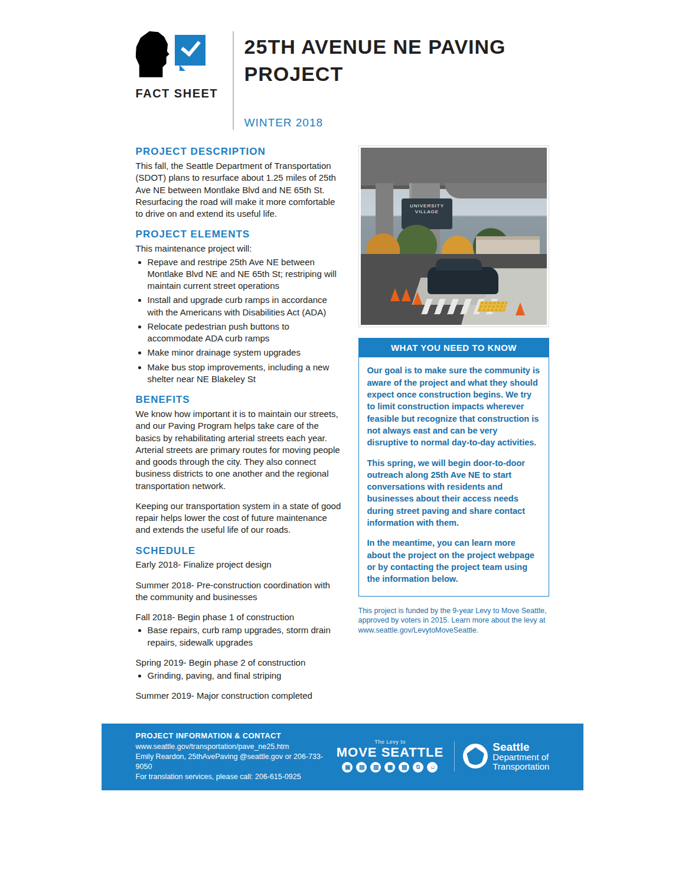FACT SHEET
25th Avenue NE Paving Project
WINTER 2018
Project Description
This fall, the Seattle Department of Transportation (SDOT) plans to resurface about 1.25 miles of 25th Ave NE between Montlake Blvd and NE 65th St. Resurfacing the road will make it more comfortable to drive on and extend its useful life.
Project Elements
This maintenance project will:
Repave and restripe 25th Ave NE between Montlake Blvd NE and NE 65th St; restriping will maintain current street operations
Install and upgrade curb ramps in accordance with the Americans with Disabilities Act (ADA)
Relocate pedestrian push buttons to accommodate ADA curb ramps
Make minor drainage system upgrades
Make bus stop improvements, including a new shelter near NE Blakeley St
Benefits
We know how important it is to maintain our streets, and our Paving Program helps take care of the basics by rehabilitating arterial streets each year. Arterial streets are primary routes for moving people and goods through the city. They also connect business districts to one another and the regional transportation network.
Keeping our transportation system in a state of good repair helps lower the cost of future maintenance and extends the useful life of our roads.
Schedule
Early 2018- Finalize project design
Summer 2018- Pre-construction coordination with the community and businesses
Fall 2018- Begin phase 1 of construction
Base repairs, curb ramp upgrades, storm drain repairs, sidewalk upgrades
Spring 2019- Begin phase 2 of construction
Grinding, paving, and final striping
Summer 2019- Major construction completed
UNIVERSITY
VILLAGE
WHAT YOU NEED TO KNOW
Our goal is to make sure the community is aware of the project and what they should expect once construction begins. We try to limit construction impacts wherever feasible but recognize that construction is not always east and can be very disruptive to normal day-to-day activities.
This spring, we will begin door-to-door outreach along 25th Ave NE to start conversations with residents and businesses about their access needs during street paving and share contact information with them.
In the meantime, you can learn more about the project on the project webpage or by contacting the project team using the information below.
This project is funded by the 9-year Levy to Move Seattle, approved by voters in 2015. Learn more about the levy at www.seattle.gov/LevytoMoveSeattle.
PROJECT INFORMATION & CONTACT www.seattle.gov/transportation/pave_ne25.htm
Emily Reardon, 25thAvePaving @seattle.gov or 206-733-9050
For translation services, please call: 206-615-0925
The Levy to MOVE SEATTLE
▣ ▤ ▥ ▦ ▧ ⍉ ☺
Seattle
Department of
Transportation